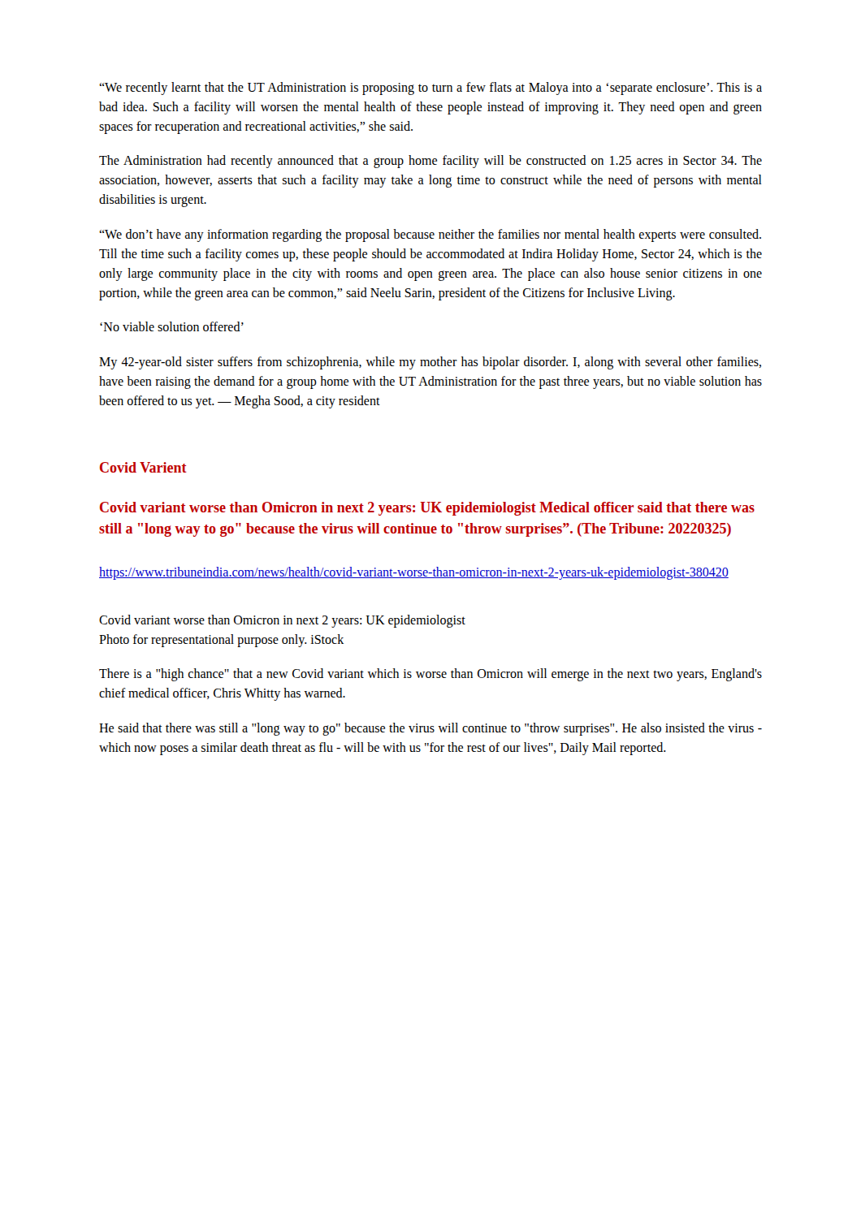“We recently learnt that the UT Administration is proposing to turn a few flats at Maloya into a ‘separate enclosure’. This is a bad idea. Such a facility will worsen the mental health of these people instead of improving it. They need open and green spaces for recuperation and recreational activities,” she said.
The Administration had recently announced that a group home facility will be constructed on 1.25 acres in Sector 34. The association, however, asserts that such a facility may take a long time to construct while the need of persons with mental disabilities is urgent.
“We don’t have any information regarding the proposal because neither the families nor mental health experts were consulted. Till the time such a facility comes up, these people should be accommodated at Indira Holiday Home, Sector 24, which is the only large community place in the city with rooms and open green area. The place can also house senior citizens in one portion, while the green area can be common,” said Neelu Sarin, president of the Citizens for Inclusive Living.
‘No viable solution offered’
My 42-year-old sister suffers from schizophrenia, while my mother has bipolar disorder. I, along with several other families, have been raising the demand for a group home with the UT Administration for the past three years, but no viable solution has been offered to us yet. — Megha Sood, a city resident
Covid Varient
Covid variant worse than Omicron in next 2 years: UK epidemiologist Medical officer said that there was still a "long way to go" because the virus will continue to "throw surprises”. (The Tribune: 20220325)
https://www.tribuneindia.com/news/health/covid-variant-worse-than-omicron-in-next-2-years-uk-epidemiologist-380420
Covid variant worse than Omicron in next 2 years: UK epidemiologist
Photo for representational purpose only. iStock
There is a "high chance" that a new Covid variant which is worse than Omicron will emerge in the next two years, England's chief medical officer, Chris Whitty has warned.
He said that there was still a "long way to go" because the virus will continue to "throw surprises". He also insisted the virus - which now poses a similar death threat as flu - will be with us "for the rest of our lives", Daily Mail reported.